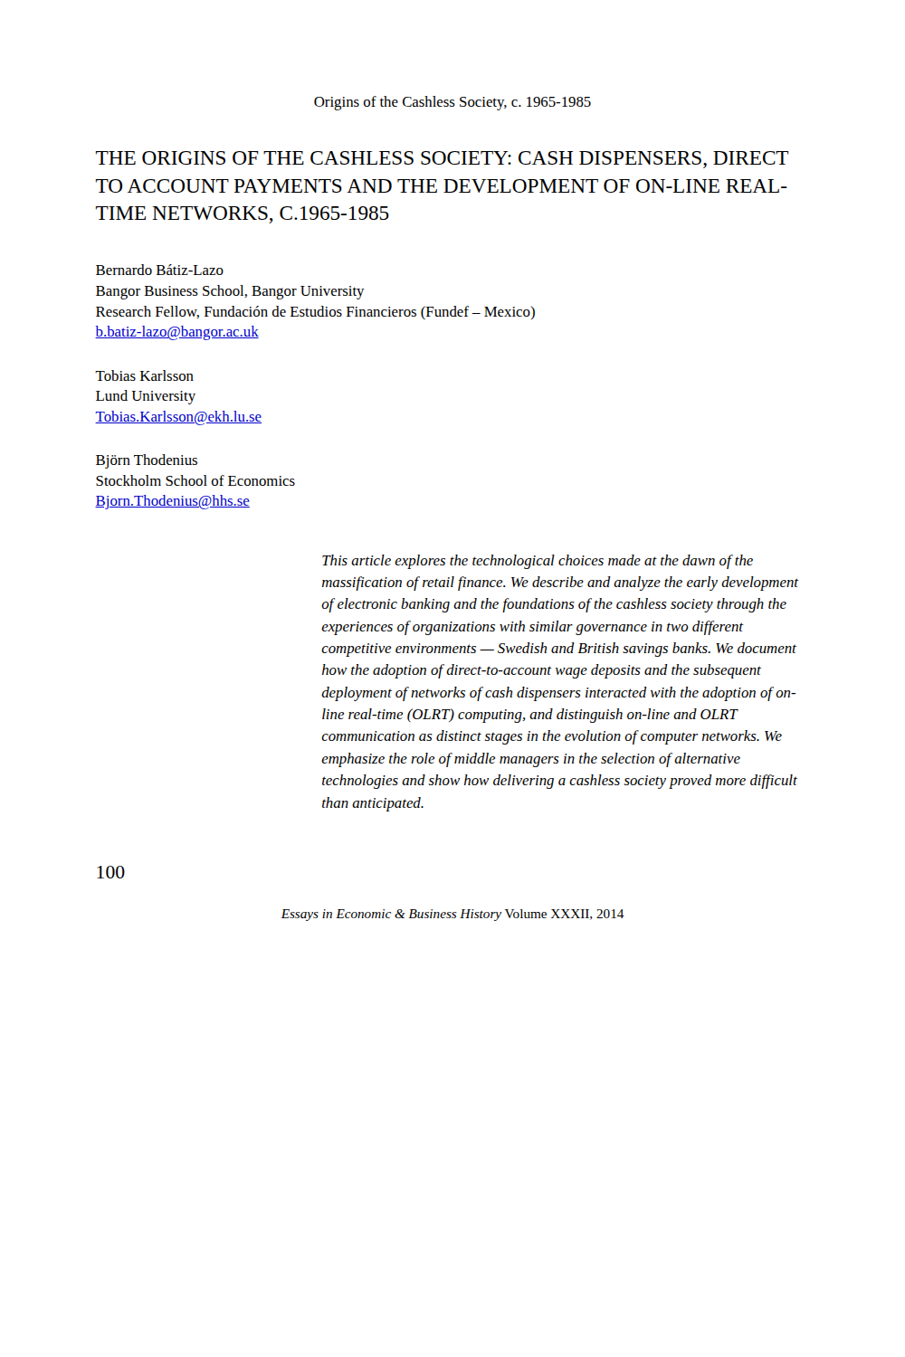Origins of the Cashless Society, c. 1965-1985
THE ORIGINS OF THE CASHLESS SOCIETY: CASH DISPENSERS, DIRECT TO ACCOUNT PAYMENTS AND THE DEVELOPMENT OF ON-LINE REAL-TIME NETWORKS, C.1965-1985
Bernardo Bátiz-Lazo Bangor Business School, Bangor University Research Fellow, Fundación de Estudios Financieros (Fundef – Mexico) b.batiz-lazo@bangor.ac.uk
Tobias Karlsson Lund University Tobias.Karlsson@ekh.lu.se
Björn Thodenius Stockholm School of Economics Bjorn.Thodenius@hhs.se
This article explores the technological choices made at the dawn of the massification of retail finance. We describe and analyze the early development of electronic banking and the foundations of the cashless society through the experiences of organizations with similar governance in two different competitive environments — Swedish and British savings banks. We document how the adoption of direct-to-account wage deposits and the subsequent deployment of networks of cash dispensers interacted with the adoption of on-line real-time (OLRT) computing, and distinguish on-line and OLRT communication as distinct stages in the evolution of computer networks. We emphasize the role of middle managers in the selection of alternative technologies and show how delivering a cashless society proved more difficult than anticipated.
100
Essays in Economic & Business History Volume XXXII, 2014